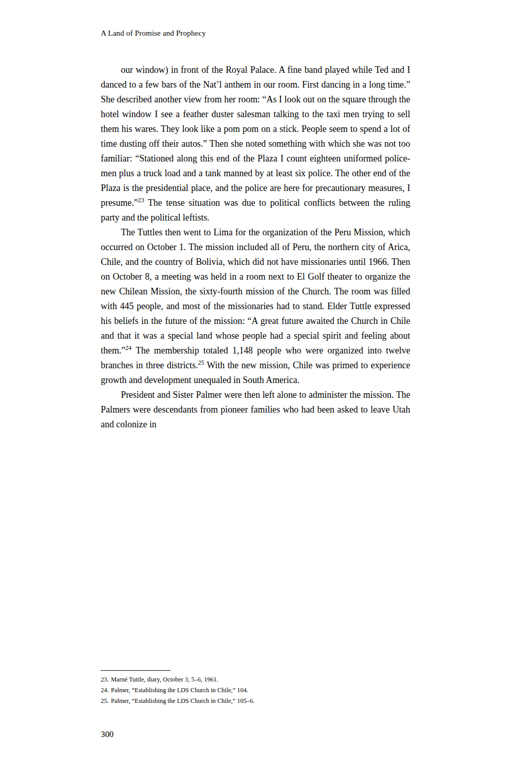A Land of Promise and Prophecy
our window) in front of the Royal Palace. A fine band played while Ted and I danced to a few bars of the Nat’l anthem in our room. First dancing in a long time.” She described another view from her room: “As I look out on the square through the hotel window I see a feather duster salesman talking to the taxi men trying to sell them his wares. They look like a pom pom on a stick. People seem to spend a lot of time dusting off their autos.” Then she noted something with which she was not too familiar: “Stationed along this end of the Plaza I count eighteen uniformed policemen plus a truck load and a tank manned by at least six police. The other end of the Plaza is the presidential place, and the police are here for precautionary measures, I presume.”23 The tense situation was due to political conflicts between the ruling party and the political leftists.
The Tuttles then went to Lima for the organization of the Peru Mission, which occurred on October 1. The mission included all of Peru, the northern city of Arica, Chile, and the country of Bolivia, which did not have missionaries until 1966. Then on October 8, a meeting was held in a room next to El Golf theater to organize the new Chilean Mission, the sixty-fourth mission of the Church. The room was filled with 445 people, and most of the missionaries had to stand. Elder Tuttle expressed his beliefs in the future of the mission: “A great future awaited the Church in Chile and that it was a special land whose people had a special spirit and feeling about them.”24 The membership totaled 1,148 people who were organized into twelve branches in three districts.25 With the new mission, Chile was primed to experience growth and development unequaled in South America.
President and Sister Palmer were then left alone to administer the mission. The Palmers were descendants from pioneer families who had been asked to leave Utah and colonize in
23. Marné Tuttle, diary, October 3, 5–6, 1961.
24. Palmer, “Establishing the LDS Church in Chile,” 104.
25. Palmer, “Establishing the LDS Church in Chile,” 105–6.
300